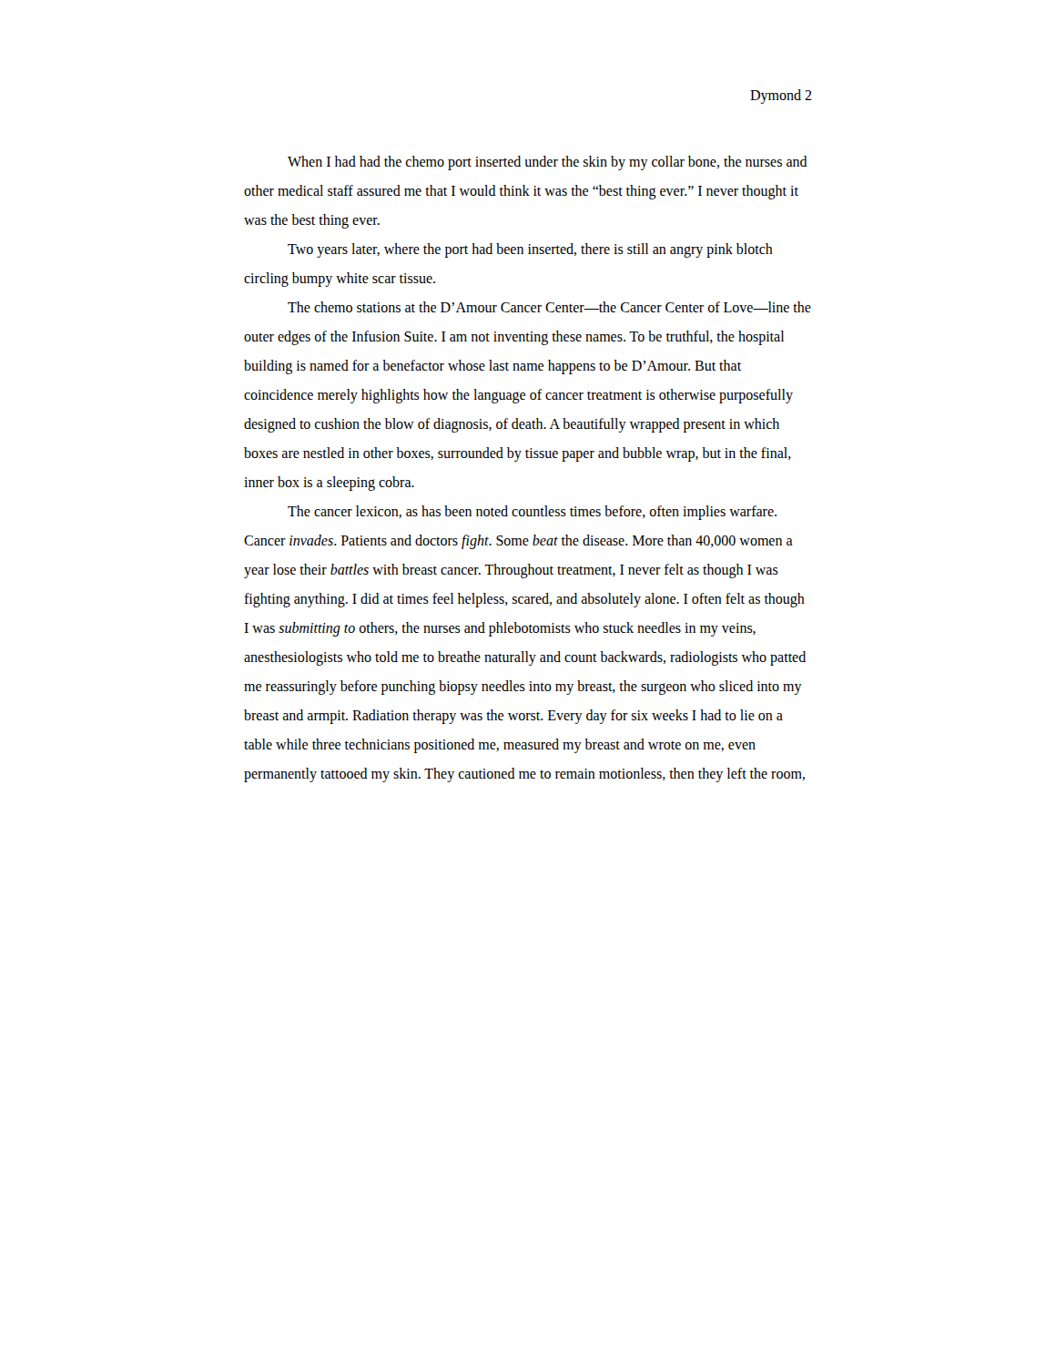Dymond 2
When I had had the chemo port inserted under the skin by my collar bone, the nurses and other medical staff assured me that I would think it was the “best thing ever.” I never thought it was the best thing ever.
Two years later, where the port had been inserted, there is still an angry pink blotch circling bumpy white scar tissue.
The chemo stations at the D’Amour Cancer Center—the Cancer Center of Love—line the outer edges of the Infusion Suite. I am not inventing these names. To be truthful, the hospital building is named for a benefactor whose last name happens to be D’Amour. But that coincidence merely highlights how the language of cancer treatment is otherwise purposefully designed to cushion the blow of diagnosis, of death. A beautifully wrapped present in which boxes are nestled in other boxes, surrounded by tissue paper and bubble wrap, but in the final, inner box is a sleeping cobra.
The cancer lexicon, as has been noted countless times before, often implies warfare. Cancer invades. Patients and doctors fight. Some beat the disease. More than 40,000 women a year lose their battles with breast cancer. Throughout treatment, I never felt as though I was fighting anything. I did at times feel helpless, scared, and absolutely alone. I often felt as though I was submitting to others, the nurses and phlebotomists who stuck needles in my veins, anesthesiologists who told me to breathe naturally and count backwards, radiologists who patted me reassuringly before punching biopsy needles into my breast, the surgeon who sliced into my breast and armpit. Radiation therapy was the worst. Every day for six weeks I had to lie on a table while three technicians positioned me, measured my breast and wrote on me, even permanently tattooed my skin. They cautioned me to remain motionless, then they left the room,